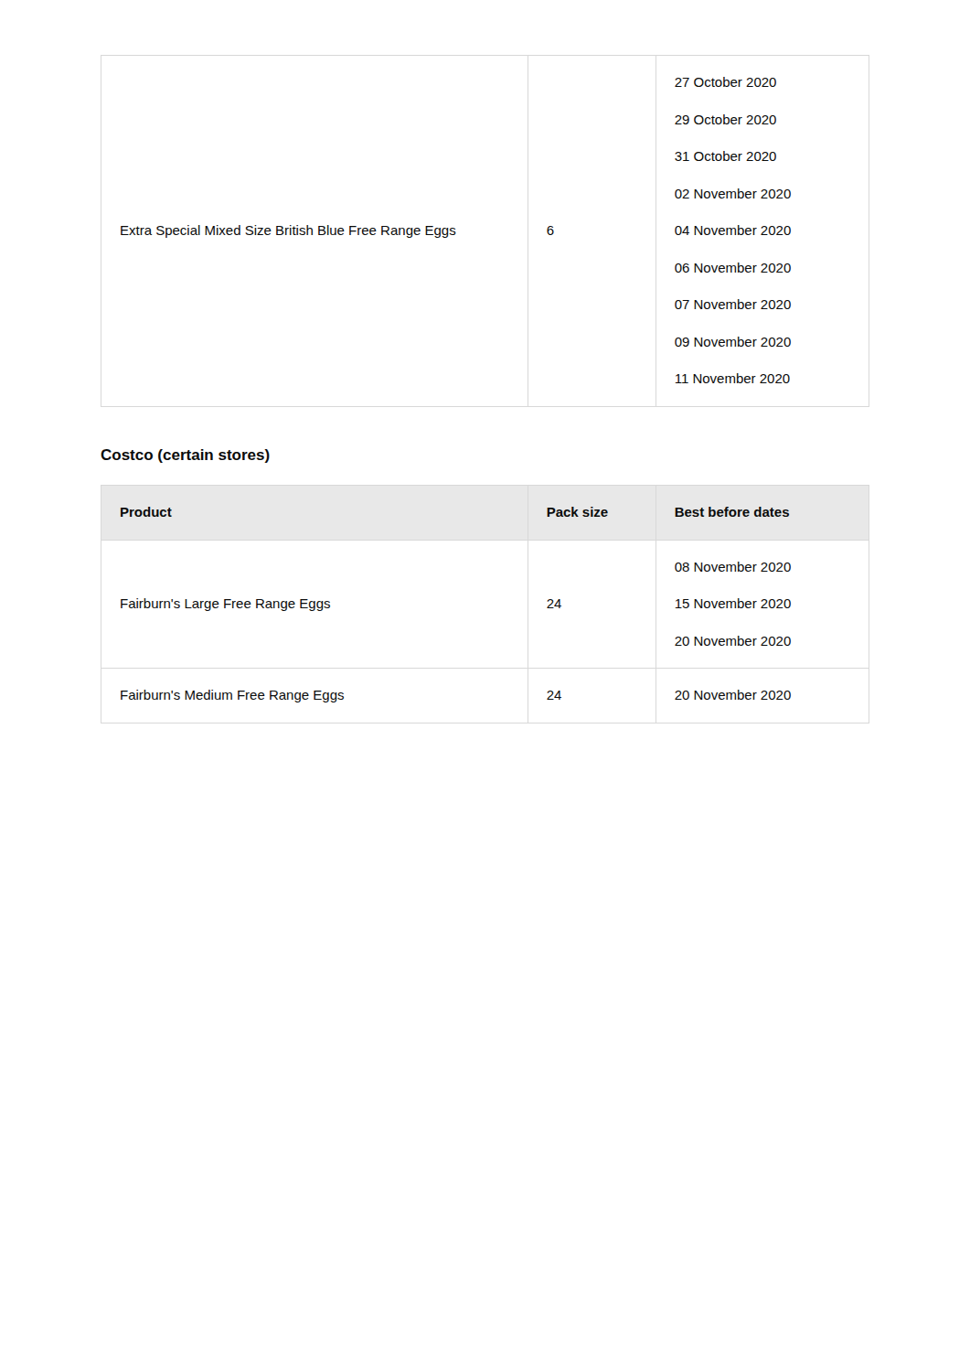| Extra Special Mixed Size British Blue Free Range Eggs | 6 | 27 October 2020 29 October 2020 31 October 2020 02 November 2020 04 November 2020 06 November 2020 07 November 2020 09 November 2020 11 November 2020 |
Costco (certain stores)
| Product | Pack size | Best before dates |
| --- | --- | --- |
| Fairburn's Large Free Range Eggs | 24 | 08 November 2020 15 November 2020 20 November 2020 |
| Fairburn's Medium Free Range Eggs | 24 | 20 November 2020 |